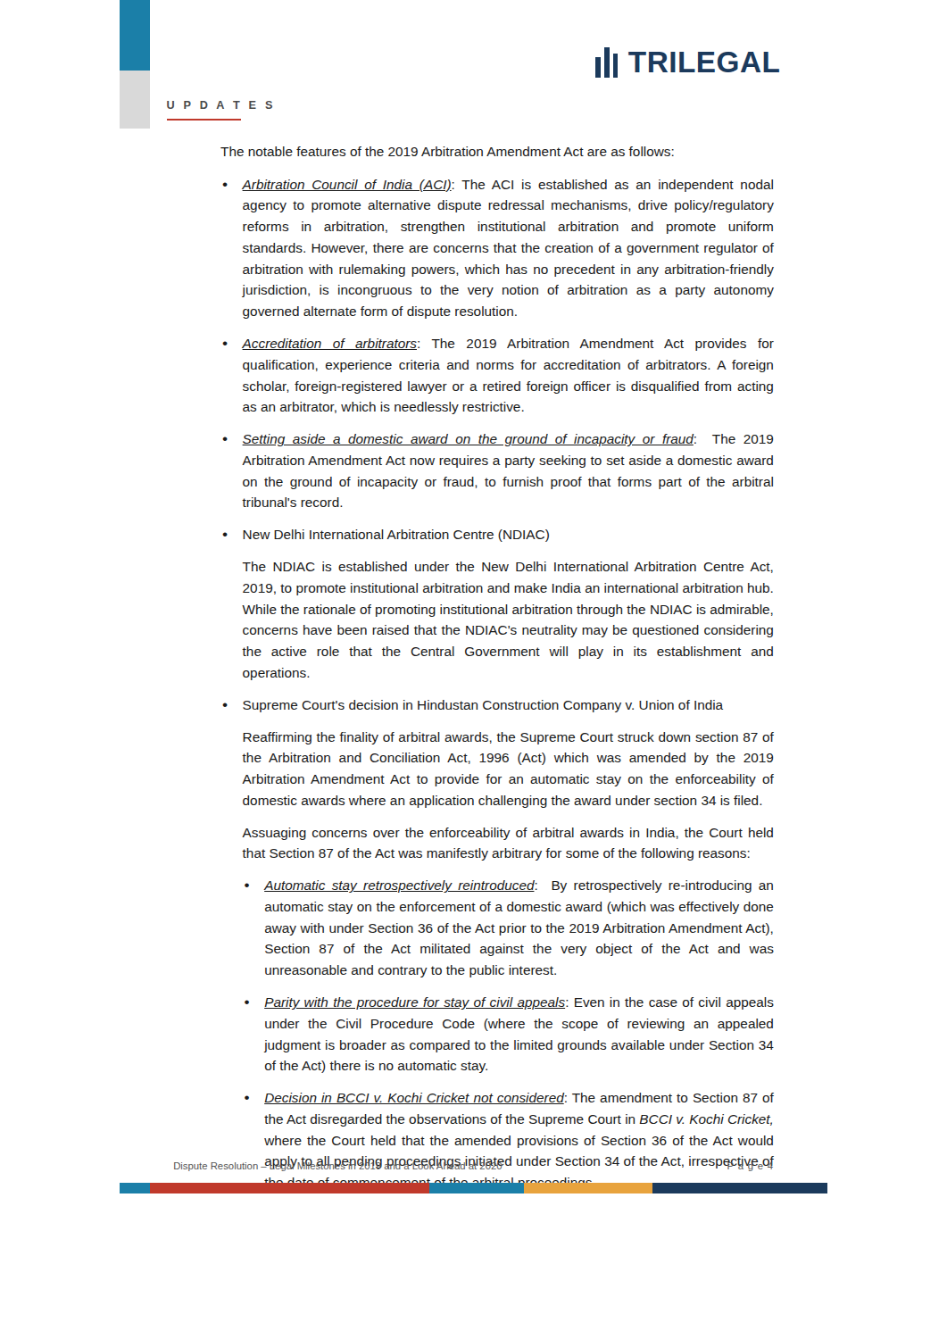TRILEGAL
U P D A T E S
The notable features of the 2019 Arbitration Amendment Act are as follows:
Arbitration Council of India (ACI): The ACI is established as an independent nodal agency to promote alternative dispute redressal mechanisms, drive policy/regulatory reforms in arbitration, strengthen institutional arbitration and promote uniform standards. However, there are concerns that the creation of a government regulator of arbitration with rulemaking powers, which has no precedent in any arbitration-friendly jurisdiction, is incongruous to the very notion of arbitration as a party autonomy governed alternate form of dispute resolution.
Accreditation of arbitrators: The 2019 Arbitration Amendment Act provides for qualification, experience criteria and norms for accreditation of arbitrators. A foreign scholar, foreign-registered lawyer or a retired foreign officer is disqualified from acting as an arbitrator, which is needlessly restrictive.
Setting aside a domestic award on the ground of incapacity or fraud: The 2019 Arbitration Amendment Act now requires a party seeking to set aside a domestic award on the ground of incapacity or fraud, to furnish proof that forms part of the arbitral tribunal's record.
New Delhi International Arbitration Centre (NDIAC)
The NDIAC is established under the New Delhi International Arbitration Centre Act, 2019, to promote institutional arbitration and make India an international arbitration hub. While the rationale of promoting institutional arbitration through the NDIAC is admirable, concerns have been raised that the NDIAC's neutrality may be questioned considering the active role that the Central Government will play in its establishment and operations.
Supreme Court's decision in Hindustan Construction Company v. Union of India
Reaffirming the finality of arbitral awards, the Supreme Court struck down section 87 of the Arbitration and Conciliation Act, 1996 (Act) which was amended by the 2019 Arbitration Amendment Act to provide for an automatic stay on the enforceability of domestic awards where an application challenging the award under section 34 is filed.
Assuaging concerns over the enforceability of arbitral awards in India, the Court held that Section 87 of the Act was manifestly arbitrary for some of the following reasons:
Automatic stay retrospectively reintroduced: By retrospectively re-introducing an automatic stay on the enforcement of a domestic award (which was effectively done away with under Section 36 of the Act prior to the 2019 Arbitration Amendment Act), Section 87 of the Act militated against the very object of the Act and was unreasonable and contrary to the public interest.
Parity with the procedure for stay of civil appeals: Even in the case of civil appeals under the Civil Procedure Code (where the scope of reviewing an appealed judgment is broader as compared to the limited grounds available under Section 34 of the Act) there is no automatic stay.
Decision in BCCI v. Kochi Cricket not considered: The amendment to Section 87 of the Act disregarded the observations of the Supreme Court in BCCI v. Kochi Cricket, where the Court held that the amended provisions of Section 36 of the Act would apply to all pending proceedings initiated under Section 34 of the Act, irrespective of the date of commencement of the arbitral proceedings.
Dispute Resolution – Legal Milestones in 2019 and a Look Ahead at 2020 P a g e 4